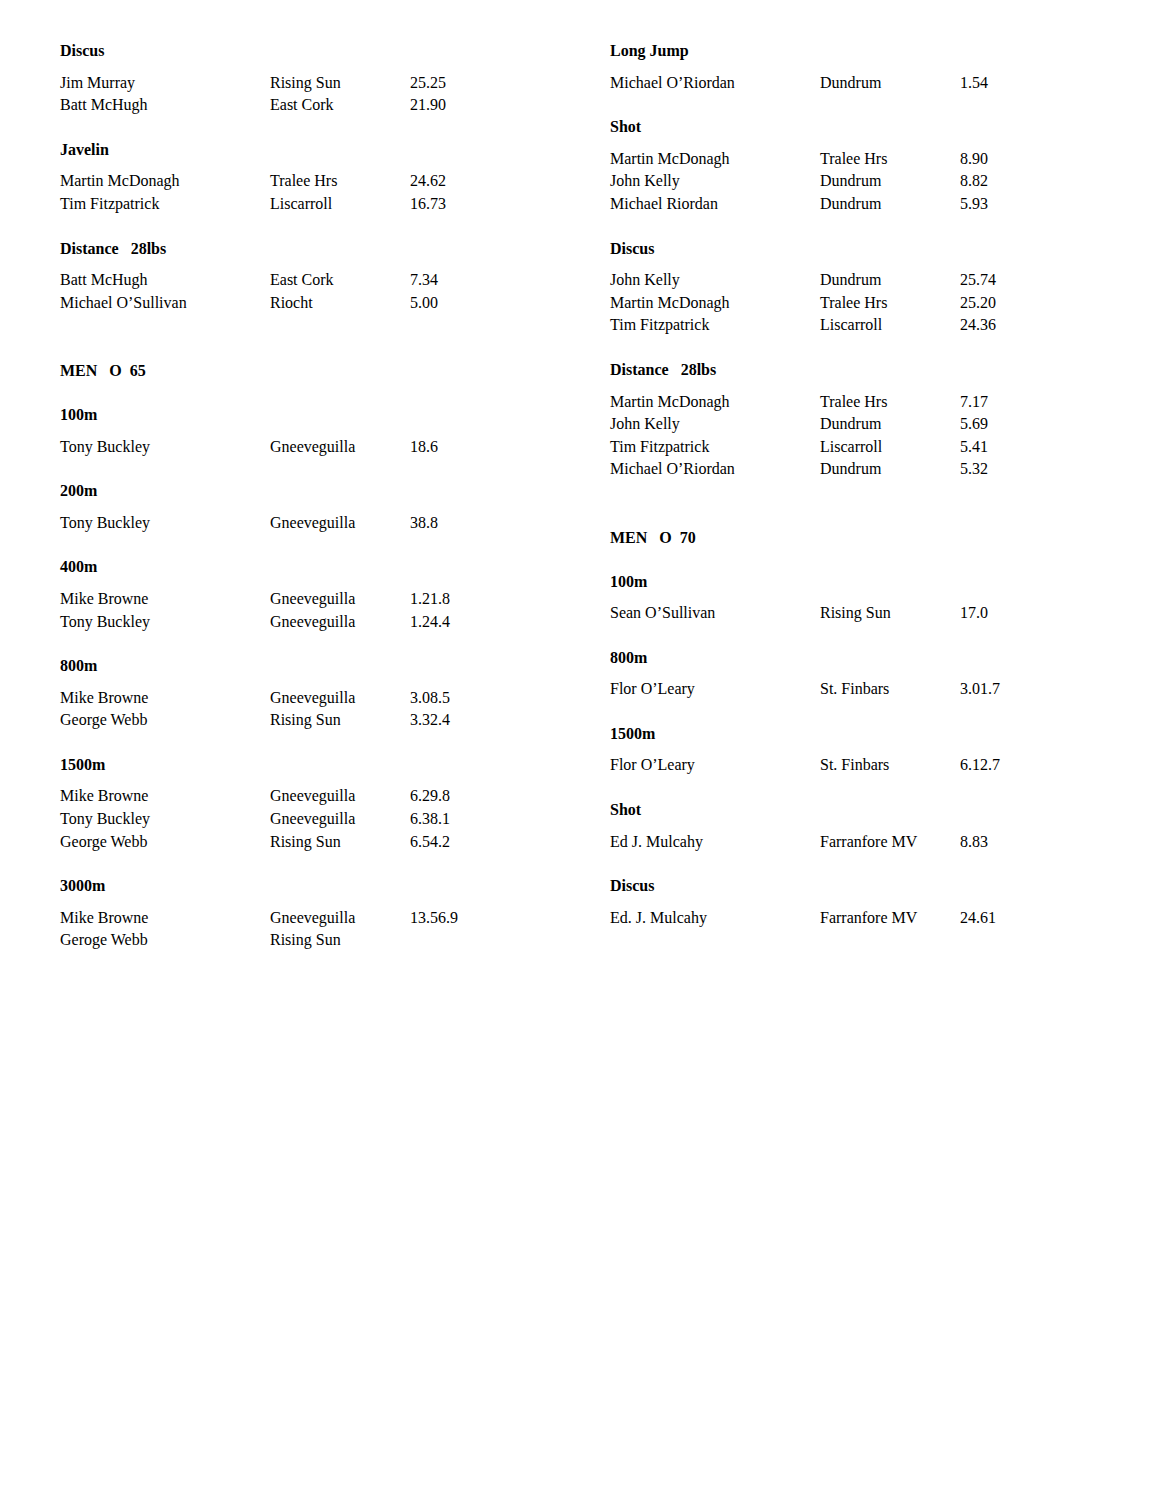Discus
| Jim Murray | Rising Sun | 25.25 |
| Batt McHugh | East Cork | 21.90 |
Javelin
| Martin McDonagh | Tralee Hrs | 24.62 |
| Tim Fitzpatrick | Liscarroll | 16.73 |
Distance 28lbs
| Batt McHugh | East Cork | 7.34 |
| Michael O’Sullivan | Riocht | 5.00 |
MEN O 65
100m
| Tony Buckley | Gneeveguilla | 18.6 |
200m
| Tony Buckley | Gneeveguilla | 38.8 |
400m
| Mike Browne | Gneeveguilla | 1.21.8 |
| Tony Buckley | Gneeveguilla | 1.24.4 |
800m
| Mike Browne | Gneeveguilla | 3.08.5 |
| George Webb | Rising Sun | 3.32.4 |
1500m
| Mike Browne | Gneeveguilla | 6.29.8 |
| Tony Buckley | Gneeveguilla | 6.38.1 |
| George Webb | Rising Sun | 6.54.2 |
3000m
| Mike Browne | Gneeveguilla | 13.56.9 |
| Geroge Webb | Rising Sun | |
Long Jump
| Michael O’Riordan | Dundrum | 1.54 |
Shot
| Martin McDonagh | Tralee Hrs | 8.90 |
| John Kelly | Dundrum | 8.82 |
| Michael Riordan | Dundrum | 5.93 |
Discus
| John Kelly | Dundrum | 25.74 |
| Martin McDonagh | Tralee Hrs | 25.20 |
| Tim Fitzpatrick | Liscarroll | 24.36 |
Distance 28lbs
| Martin McDonagh | Tralee Hrs | 7.17 |
| John Kelly | Dundrum | 5.69 |
| Tim Fitzpatrick | Liscarroll | 5.41 |
| Michael O’Riordan | Dundrum | 5.32 |
MEN O 70
100m
| Sean O’Sullivan | Rising Sun | 17.0 |
800m
| Flor O’Leary | St. Finbars | 3.01.7 |
1500m
| Flor O’Leary | St. Finbars | 6.12.7 |
Shot
| Ed J. Mulcahy | Farranfore MV | 8.83 |
Discus
| Ed. J. Mulcahy | Farranfore MV | 24.61 |